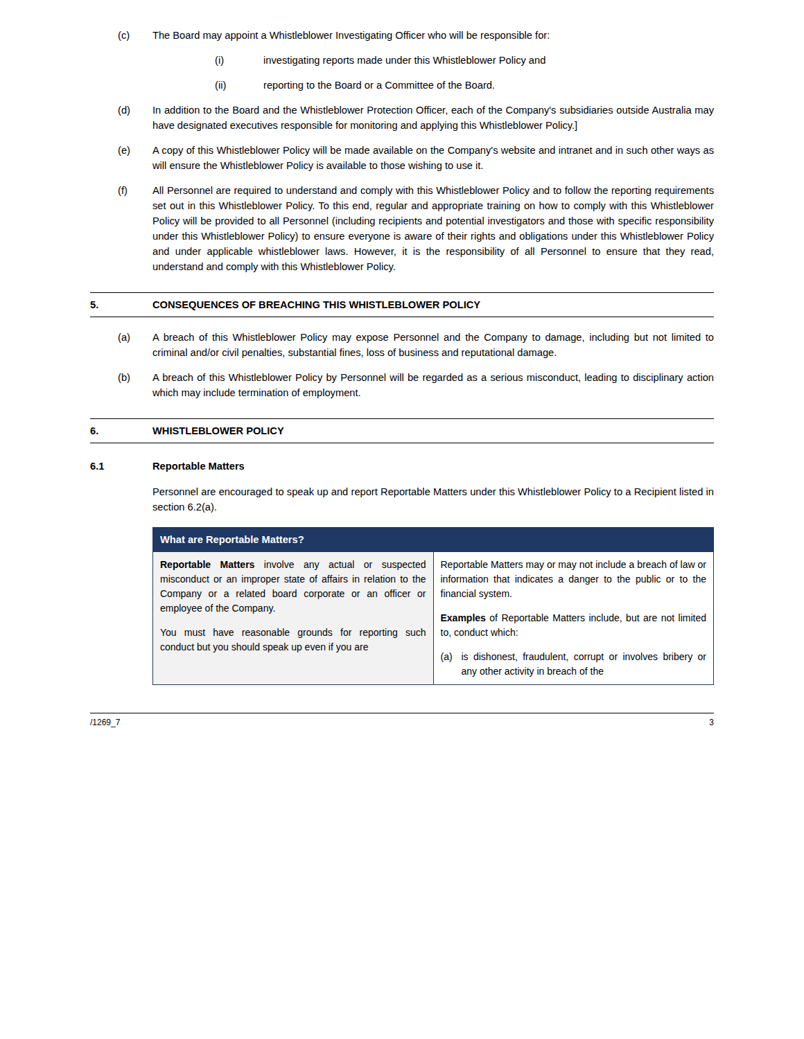(c)
The Board may appoint a Whistleblower Investigating Officer who will be responsible for:
(i)
investigating reports made under this Whistleblower Policy and
(ii)
reporting to the Board or a Committee of the Board.
(d)
In addition to the Board and the Whistleblower Protection Officer, each of the Company's subsidiaries outside Australia may have designated executives responsible for monitoring and applying this Whistleblower Policy.]
(e)
A copy of this Whistleblower Policy will be made available on the Company's website and intranet and in such other ways as will ensure the Whistleblower Policy is available to those wishing to use it.
(f)
All Personnel are required to understand and comply with this Whistleblower Policy and to follow the reporting requirements set out in this Whistleblower Policy. To this end, regular and appropriate training on how to comply with this Whistleblower Policy will be provided to all Personnel (including recipients and potential investigators and those with specific responsibility under this Whistleblower Policy) to ensure everyone is aware of their rights and obligations under this Whistleblower Policy and under applicable whistleblower laws. However, it is the responsibility of all Personnel to ensure that they read, understand and comply with this Whistleblower Policy.
5. CONSEQUENCES OF BREACHING THIS WHISTLEBLOWER POLICY
(a)
A breach of this Whistleblower Policy may expose Personnel and the Company to damage, including but not limited to criminal and/or civil penalties, substantial fines, loss of business and reputational damage.
(b)
A breach of this Whistleblower Policy by Personnel will be regarded as a serious misconduct, leading to disciplinary action which may include termination of employment.
6. WHISTLEBLOWER POLICY
6.1 Reportable Matters
Personnel are encouraged to speak up and report Reportable Matters under this Whistleblower Policy to a Recipient listed in section 6.2(a).
| What are Reportable Matters? |
| --- |
| Reportable Matters involve any actual or suspected misconduct or an improper state of affairs in relation to the Company or a related board corporate or an officer or employee of the Company. You must have reasonable grounds for reporting such conduct but you should speak up even if you are | Reportable Matters may or may not include a breach of law or information that indicates a danger to the public or to the financial system. Examples of Reportable Matters include, but are not limited to, conduct which: (a) is dishonest, fraudulent, corrupt or involves bribery or any other activity in breach of the |
/1269_7 3